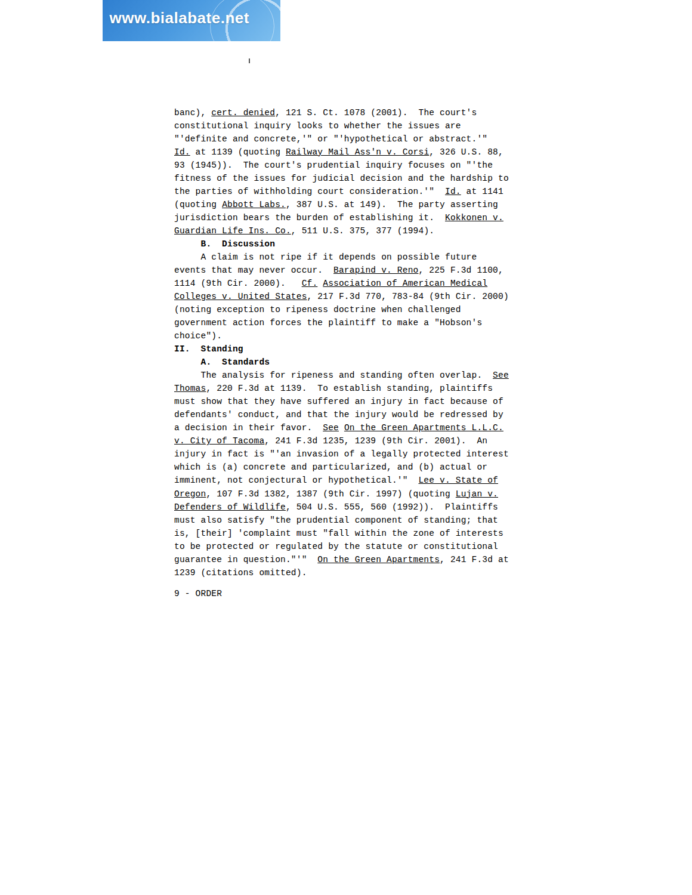www.bialabate.net
banc), cert. denied, 121 S. Ct. 1078 (2001). The court's constitutional inquiry looks to whether the issues are "'definite and concrete,'" or "'hypothetical or abstract.'" Id. at 1139 (quoting Railway Mail Ass'n v. Corsi, 326 U.S. 88, 93 (1945)). The court's prudential inquiry focuses on "'the fitness of the issues for judicial decision and the hardship to the parties of withholding court consideration.'" Id. at 1141 (quoting Abbott Labs., 387 U.S. at 149). The party asserting jurisdiction bears the burden of establishing it. Kokkonen v. Guardian Life Ins. Co., 511 U.S. 375, 377 (1994). B. Discussion A claim is not ripe if it depends on possible future events that may never occur. Barapind v. Reno, 225 F.3d 1100, 1114 (9th Cir. 2000). Cf. Association of American Medical Colleges v. United States, 217 F.3d 770, 783-84 (9th Cir. 2000) (noting exception to ripeness doctrine when challenged government action forces the plaintiff to make a "Hobson's choice"). II. Standing A. Standards The analysis for ripeness and standing often overlap. See Thomas, 220 F.3d at 1139. To establish standing, plaintiffs must show that they have suffered an injury in fact because of defendants' conduct, and that the injury would be redressed by a decision in their favor. See On the Green Apartments L.L.C. v. City of Tacoma, 241 F.3d 1235, 1239 (9th Cir. 2001). An injury in fact is "'an invasion of a legally protected interest which is (a) concrete and particularized, and (b) actual or imminent, not conjectural or hypothetical.'" Lee v. State of Oregon, 107 F.3d 1382, 1387 (9th Cir. 1997) (quoting Lujan v. Defenders of Wildlife, 504 U.S. 555, 560 (1992)). Plaintiffs must also satisfy "the prudential component of standing; that is, [their] 'complaint must "fall within the zone of interests to be protected or regulated by the statute or constitutional guarantee in question."'" On the Green Apartments, 241 F.3d at 1239 (citations omitted).
9 - ORDER